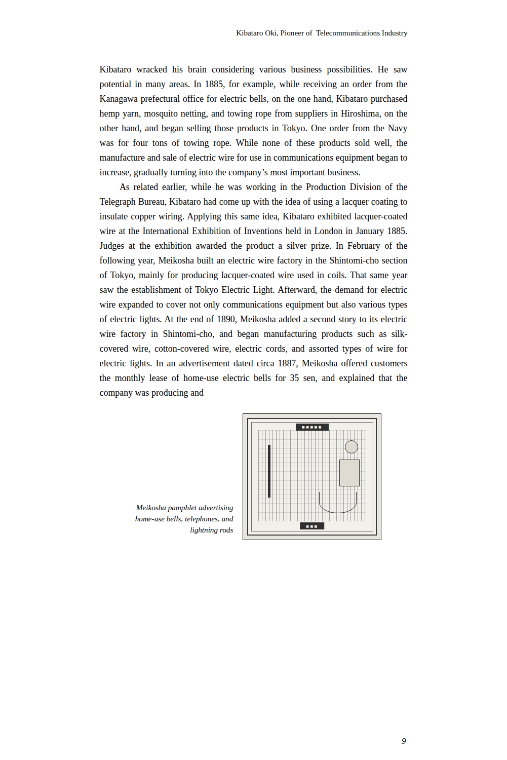Kibataro Oki, Pioneer of Telecommunications Industry
Kibataro wracked his brain considering various business possibilities. He saw potential in many areas. In 1885, for example, while receiving an order from the Kanagawa prefectural office for electric bells, on the one hand, Kibataro purchased hemp yarn, mosquito netting, and towing rope from suppliers in Hiroshima, on the other hand, and began selling those products in Tokyo. One order from the Navy was for four tons of towing rope. While none of these products sold well, the manufacture and sale of electric wire for use in communications equipment began to increase, gradually turning into the company’s most important business.
As related earlier, while he was working in the Production Division of the Telegraph Bureau, Kibataro had come up with the idea of using a lacquer coating to insulate copper wiring. Applying this same idea, Kibataro exhibited lacquer-coated wire at the International Exhibition of Inventions held in London in January 1885. Judges at the exhibition awarded the product a silver prize. In February of the following year, Meikosha built an electric wire factory in the Shintomi-cho section of Tokyo, mainly for producing lacquer-coated wire used in coils. That same year saw the establishment of Tokyo Electric Light. Afterward, the demand for electric wire expanded to cover not only communications equipment but also various types of electric lights. At the end of 1890, Meikosha added a second story to its electric wire factory in Shintomi-cho, and began manufacturing products such as silk-covered wire, cotton-covered wire, electric cords, and assorted types of wire for electric lights. In an advertisement dated circa 1887, Meikosha offered customers the monthly lease of home-use electric bells for 35 sen, and explained that the company was producing and
Meikosha pamphlet advertising home-use bells, telephones, and lightning rods
■■■■■
■■■
9